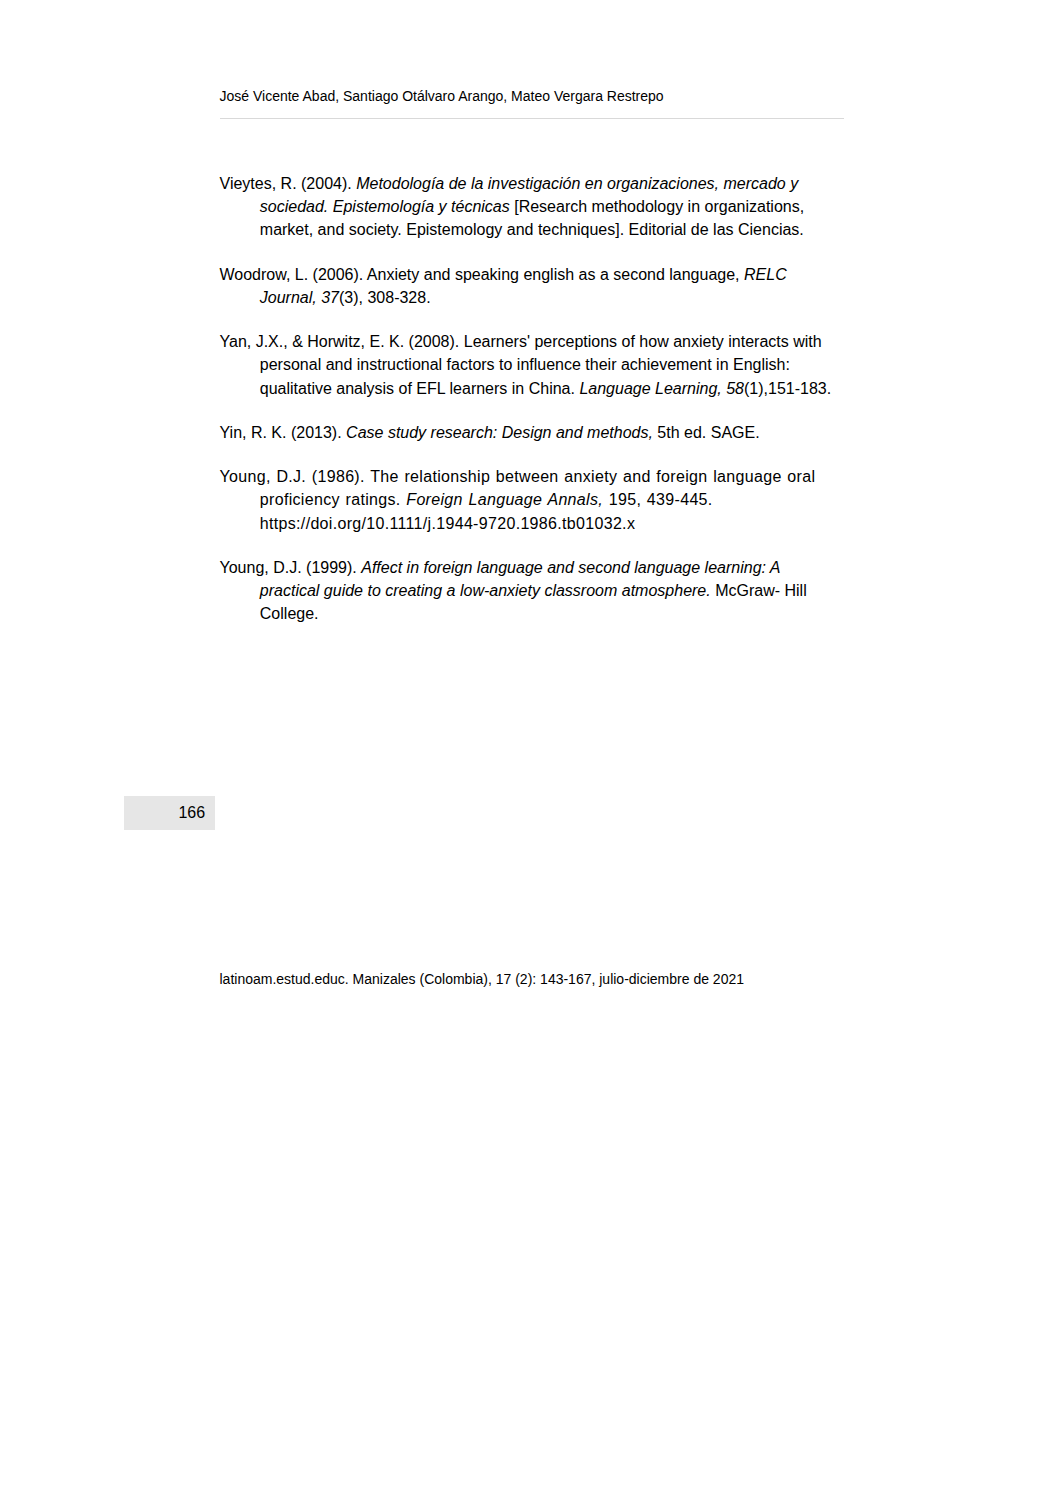José Vicente Abad, Santiago Otálvaro Arango, Mateo Vergara Restrepo
Vieytes, R. (2004). Metodología de la investigación en organizaciones, mercado y sociedad. Epistemología y técnicas [Research methodology in organizations, market, and society. Epistemology and techniques]. Editorial de las Ciencias.
Woodrow, L. (2006). Anxiety and speaking english as a second language, RELC Journal, 37(3), 308-328.
Yan, J.X., & Horwitz, E. K. (2008). Learners' perceptions of how anxiety interacts with personal and instructional factors to influence their achievement in English: qualitative analysis of EFL learners in China. Language Learning, 58(1),151-183.
Yin, R. K. (2013). Case study research: Design and methods, 5th ed. SAGE.
Young, D.J. (1986). The relationship between anxiety and foreign language oral proficiency ratings. Foreign Language Annals, 195, 439-445. https://doi.org/10.1111/j.1944-9720.1986.tb01032.x
Young, D.J. (1999). Affect in foreign language and second language learning: A practical guide to creating a low-anxiety classroom atmosphere. McGraw- Hill College.
166
latinoam.estud.educ. Manizales (Colombia), 17 (2): 143-167, julio-diciembre de 2021